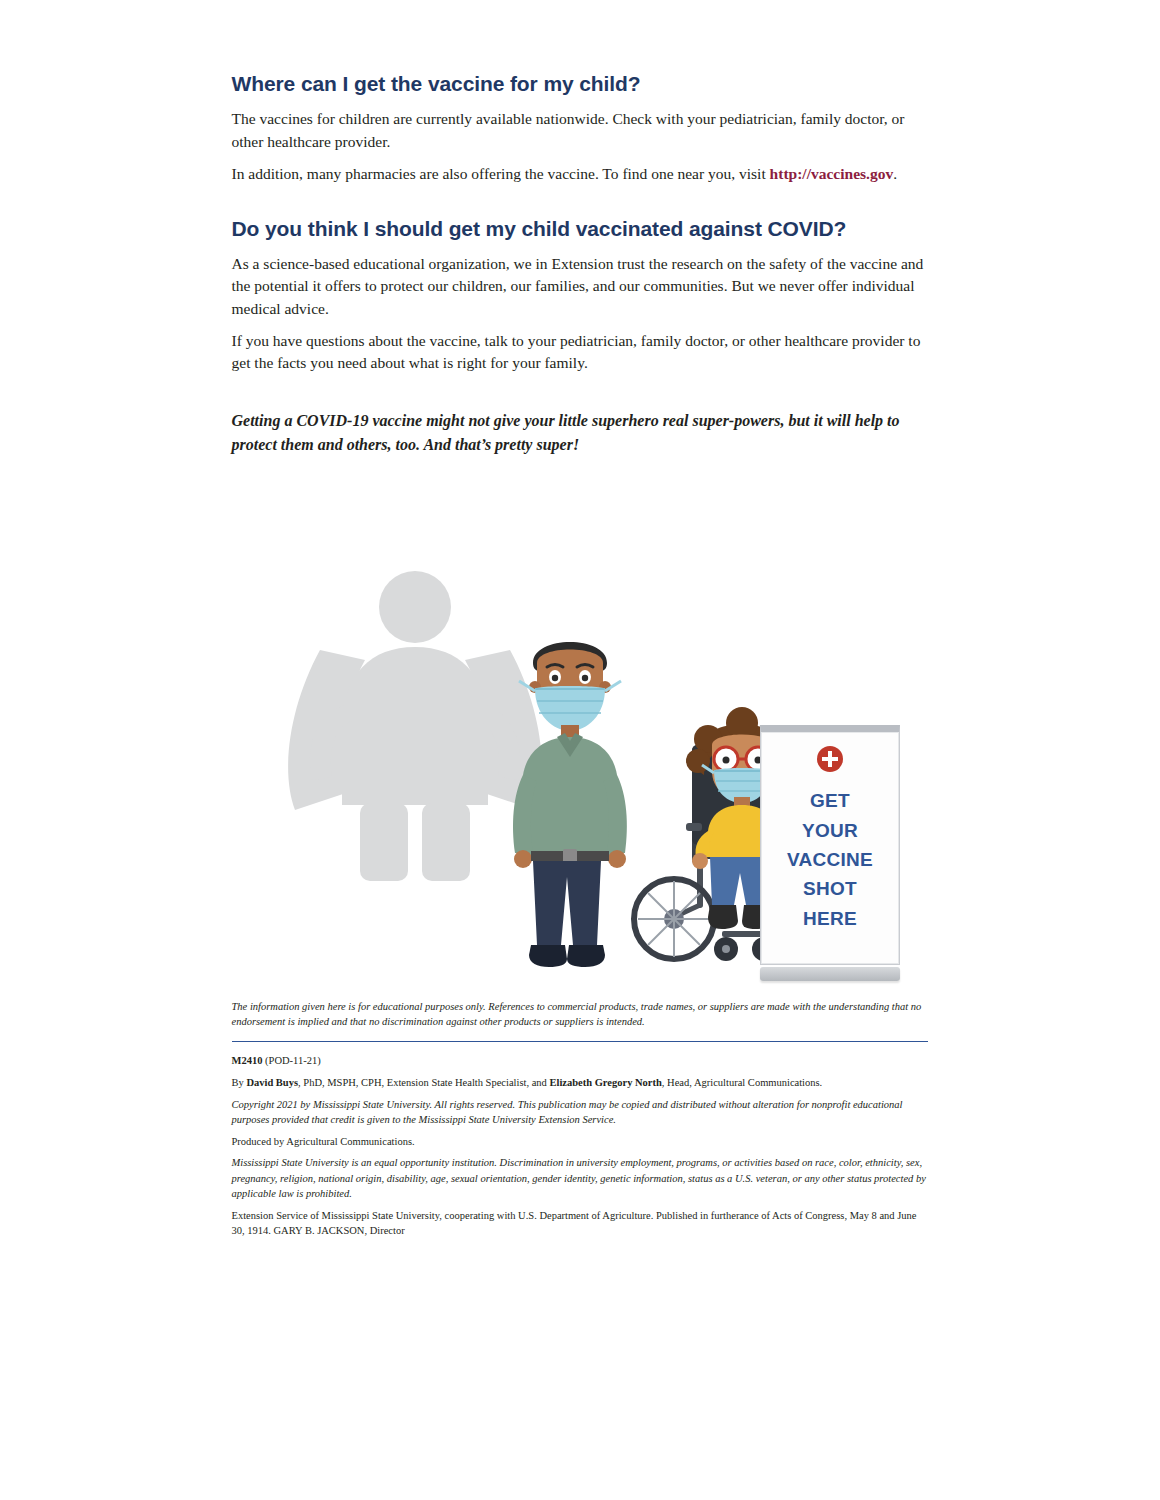Where can I get the vaccine for my child?
The vaccines for children are currently available nationwide. Check with your pediatrician, family doctor, or other healthcare provider.
In addition, many pharmacies are also offering the vaccine. To find one near you, visit http://vaccines.gov.
Do you think I should get my child vaccinated against COVID?
As a science-based educational organization, we in Extension trust the research on the safety of the vaccine and the potential it offers to protect our children, our families, and our communities. But we never offer individual medical advice.
If you have questions about the vaccine, talk to your pediatrician, family doctor, or other healthcare provider to get the facts you need about what is right for your family.
Getting a COVID-19 vaccine might not give your little superhero real super-powers, but it will help to protect them and others, too. And that’s pretty super!
GET
YOUR
VACCINE
SHOT
HERE
The information given here is for educational purposes only. References to commercial products, trade names, or suppliers are made with the understanding that no endorsement is implied and that no discrimination against other products or suppliers is intended.
M2410 (POD-11-21)
By David Buys, PhD, MSPH, CPH, Extension State Health Specialist, and Elizabeth Gregory North, Head, Agricultural Communications.
Copyright 2021 by Mississippi State University. All rights reserved. This publication may be copied and distributed without alteration for nonprofit educational purposes provided that credit is given to the Mississippi State University Extension Service.
Produced by Agricultural Communications.
Mississippi State University is an equal opportunity institution. Discrimination in university employment, programs, or activities based on race, color, ethnicity, sex, pregnancy, religion, national origin, disability, age, sexual orientation, gender identity, genetic information, status as a U.S. veteran, or any other status protected by applicable law is prohibited.
Extension Service of Mississippi State University, cooperating with U.S. Department of Agriculture. Published in furtherance of Acts of Congress, May 8 and June 30, 1914. GARY B. JACKSON, Director